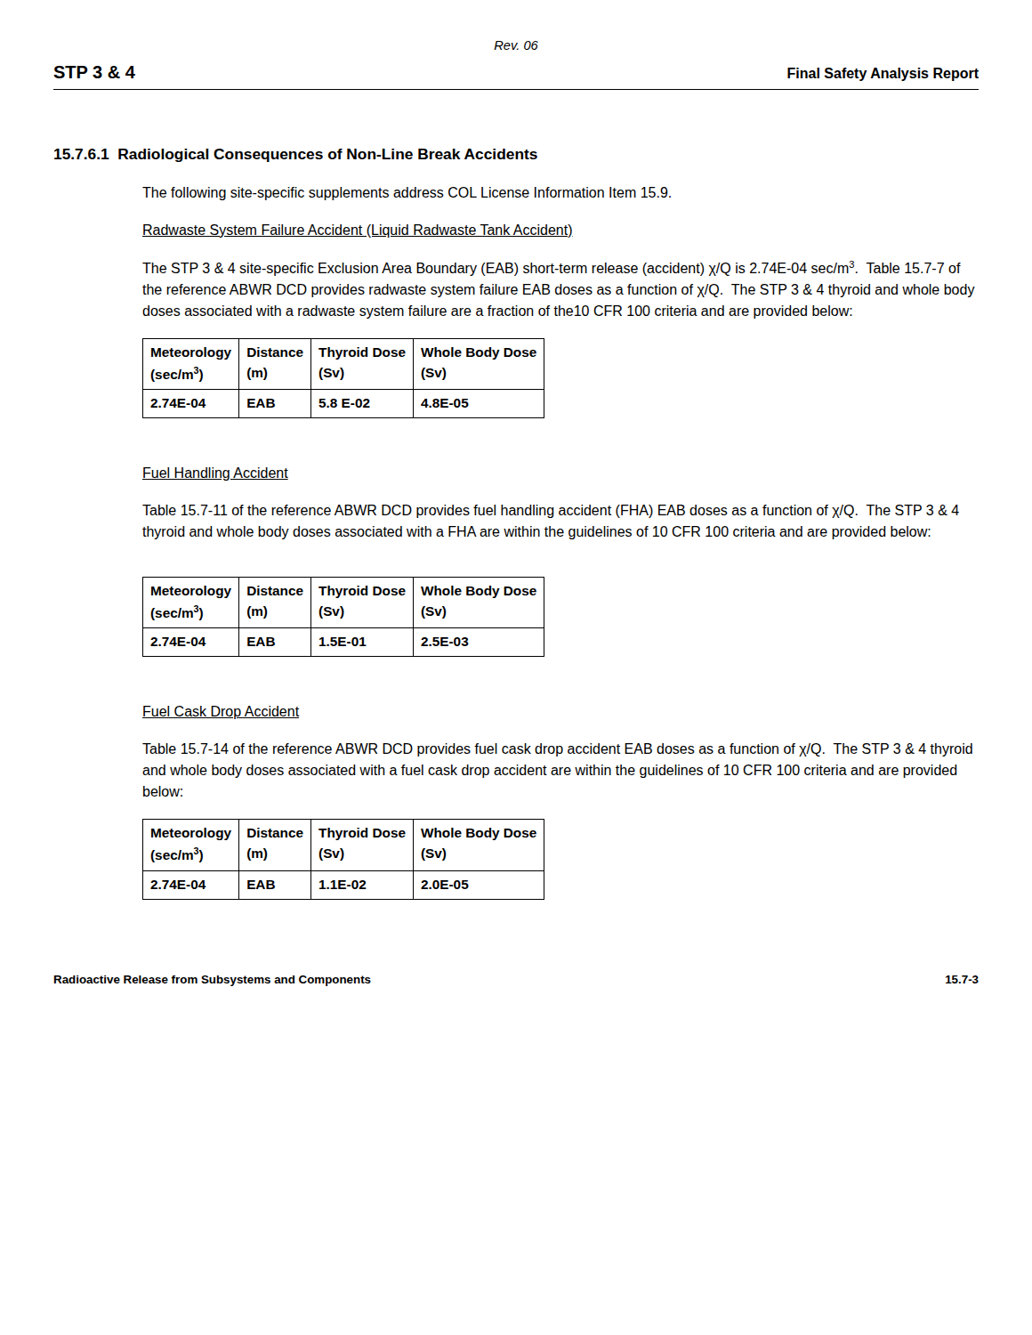Rev. 06
STP 3 & 4
Final Safety Analysis Report
15.7.6.1 Radiological Consequences of Non-Line Break Accidents
The following site-specific supplements address COL License Information Item 15.9.
Radwaste System Failure Accident (Liquid Radwaste Tank Accident)
The STP 3 & 4 site-specific Exclusion Area Boundary (EAB) short-term release (accident) χ/Q is 2.74E-04 sec/m3. Table 15.7-7 of the reference ABWR DCD provides radwaste system failure EAB doses as a function of χ/Q. The STP 3 & 4 thyroid and whole body doses associated with a radwaste system failure are a fraction of the10 CFR 100 criteria and are provided below:
| Meteorology (sec/m 3 ) | Distance (m) | Thyroid Dose (Sv) | Whole Body Dose (Sv) |
| --- | --- | --- | --- |
| 2.74E-04 | EAB | 5.8 E-02 | 4.8E-05 |
Fuel Handling Accident
Table 15.7-11 of the reference ABWR DCD provides fuel handling accident (FHA) EAB doses as a function of χ/Q. The STP 3 & 4 thyroid and whole body doses associated with a FHA are within the guidelines of 10 CFR 100 criteria and are provided below:
| Meteorology (sec/m 3 ) | Distance (m) | Thyroid Dose (Sv) | Whole Body Dose (Sv) |
| --- | --- | --- | --- |
| 2.74E-04 | EAB | 1.5E-01 | 2.5E-03 |
Fuel Cask Drop Accident
Table 15.7-14 of the reference ABWR DCD provides fuel cask drop accident EAB doses as a function of χ/Q. The STP 3 & 4 thyroid and whole body doses associated with a fuel cask drop accident are within the guidelines of 10 CFR 100 criteria and are provided below:
| Meteorology (sec/m 3 ) | Distance (m) | Thyroid Dose (Sv) | Whole Body Dose (Sv) |
| --- | --- | --- | --- |
| 2.74E-04 | EAB | 1.1E-02 | 2.0E-05 |
Radioactive Release from Subsystems and Components
15.7-3